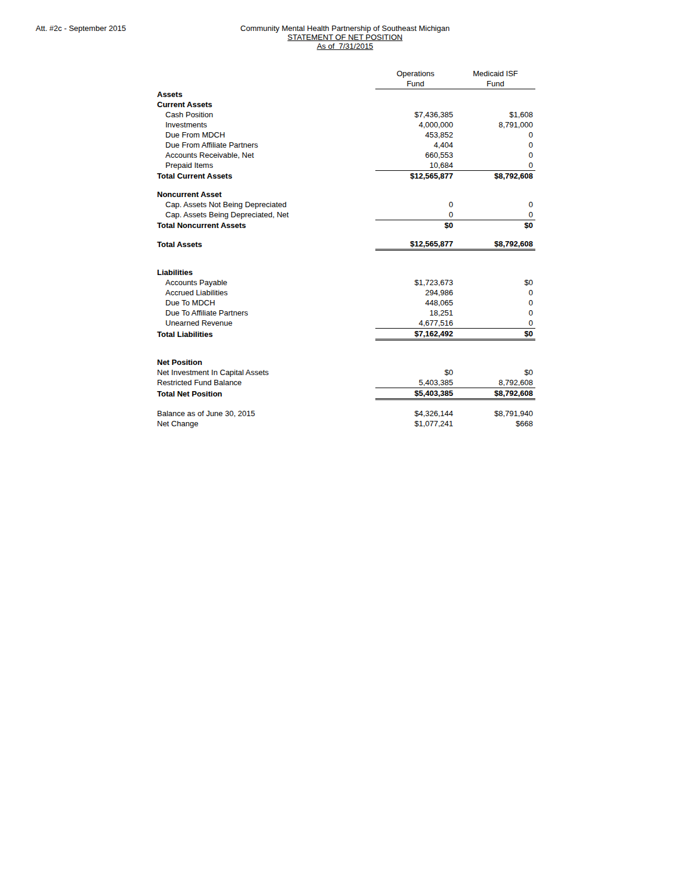Att. #2c - September 2015
Community Mental Health Partnership of Southeast Michigan
STATEMENT OF NET POSITION
As of 7/31/2015
| | Operations | Medicaid ISF |
| | Fund | Fund |
| Assets | | |
| Current Assets | | |
| Cash Position | $7,436,385 | $1,608 |
| Investments | 4,000,000 | 8,791,000 |
| Due From MDCH | 453,852 | 0 |
| Due From Affiliate Partners | 4,404 | 0 |
| Accounts Receivable, Net | 660,553 | 0 |
| Prepaid Items | 10,684 | 0 |
| Total Current Assets | $12,565,877 | $8,792,608 |
| Noncurrent Asset | | |
| Cap. Assets Not Being Depreciated | 0 | 0 |
| Cap. Assets Being Depreciated, Net | 0 | 0 |
| Total Noncurrent Assets | $0 | $0 |
| Total Assets | $12,565,877 | $8,792,608 |
| Liabilities | | |
| Accounts Payable | $1,723,673 | $0 |
| Accrued Liabilities | 294,986 | 0 |
| Due To MDCH | 448,065 | 0 |
| Due To Affiliate Partners | 18,251 | 0 |
| Unearned Revenue | 4,677,516 | 0 |
| Total Liabilities | $7,162,492 | $0 |
| Net Position | | |
| Net Investment In Capital Assets | $0 | $0 |
| Restricted Fund Balance | 5,403,385 | 8,792,608 |
| Total Net Position | $5,403,385 | $8,792,608 |
| Balance as of June 30, 2015 | $4,326,144 | $8,791,940 |
| Net Change | $1,077,241 | $668 |